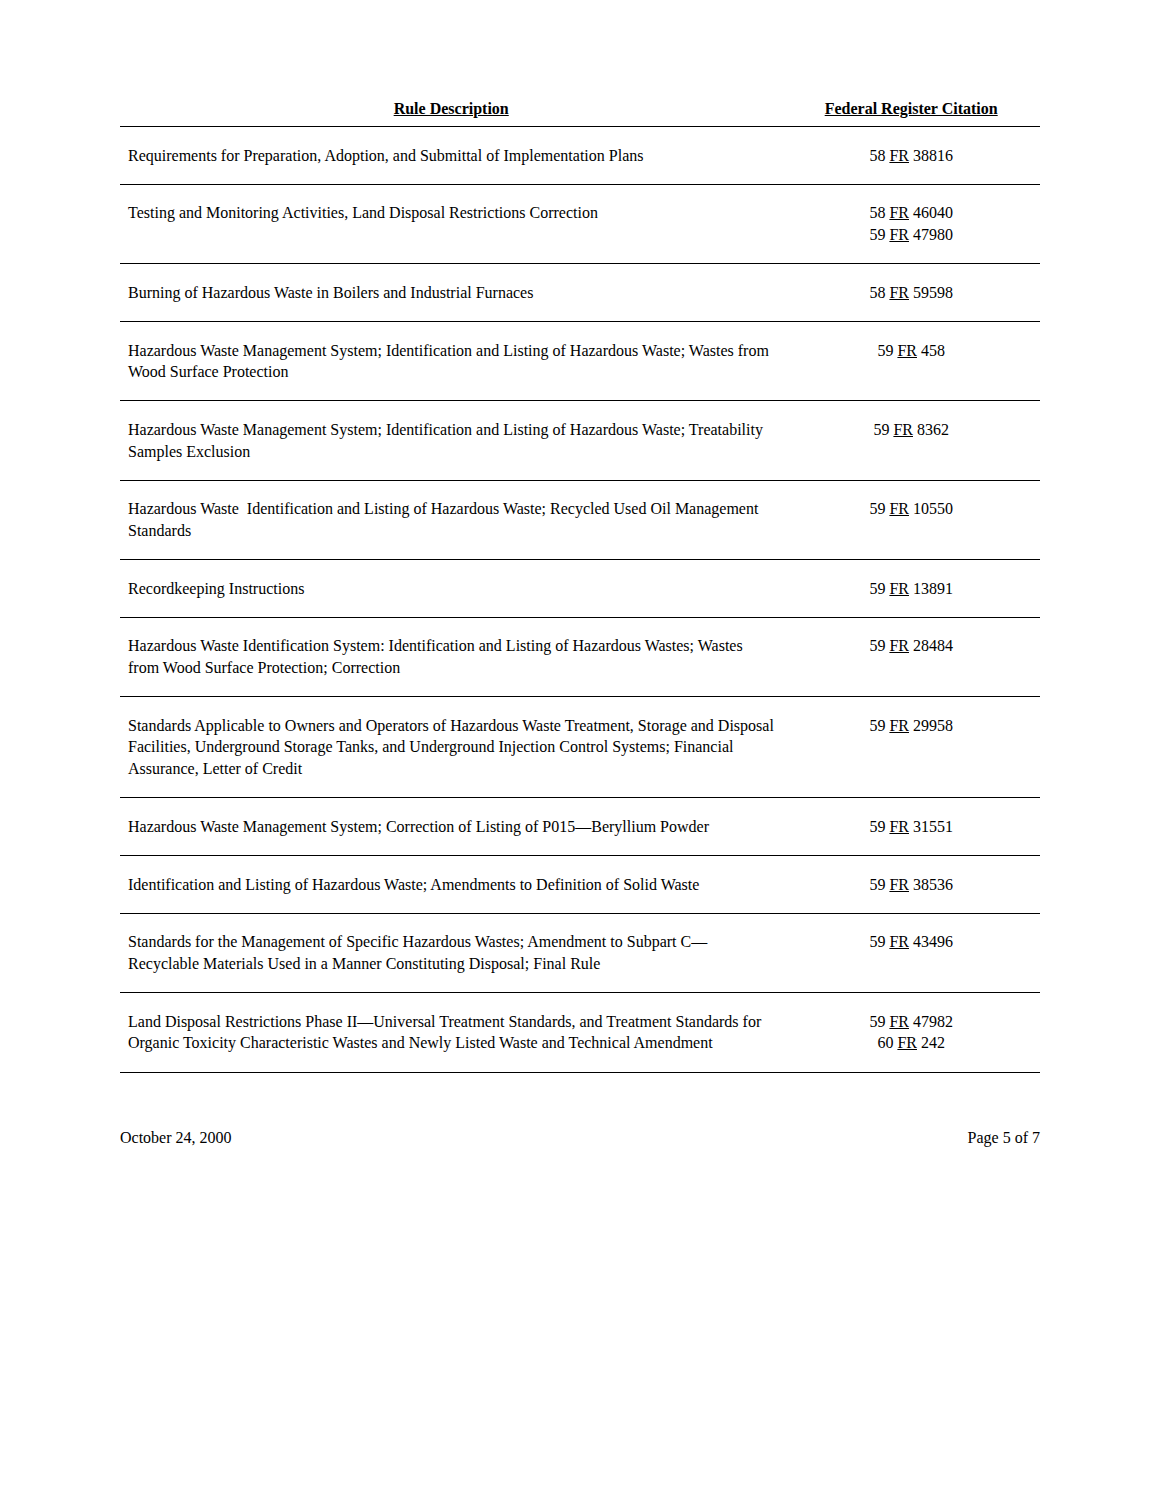| Rule Description | Federal Register Citation |
| --- | --- |
| Requirements for Preparation, Adoption, and Submittal of Implementation Plans | 58 FR 38816 |
| Testing and Monitoring Activities, Land Disposal Restrictions Correction | 58 FR 46040 59 FR 47980 |
| Burning of Hazardous Waste in Boilers and Industrial Furnaces | 58 FR 59598 |
| Hazardous Waste Management System; Identification and Listing of Hazardous Waste; Wastes from Wood Surface Protection | 59 FR 458 |
| Hazardous Waste Management System; Identification and Listing of Hazardous Waste; Treatability Samples Exclusion | 59 FR 8362 |
| Hazardous Waste Identification and Listing of Hazardous Waste; Recycled Used Oil Management Standards | 59 FR 10550 |
| Recordkeeping Instructions | 59 FR 13891 |
| Hazardous Waste Identification System: Identification and Listing of Hazardous Wastes; Wastes from Wood Surface Protection; Correction | 59 FR 28484 |
| Standards Applicable to Owners and Operators of Hazardous Waste Treatment, Storage and Disposal Facilities, Underground Storage Tanks, and Underground Injection Control Systems; Financial Assurance, Letter of Credit | 59 FR 29958 |
| Hazardous Waste Management System; Correction of Listing of P015—Beryllium Powder | 59 FR 31551 |
| Identification and Listing of Hazardous Waste; Amendments to Definition of Solid Waste | 59 FR 38536 |
| Standards for the Management of Specific Hazardous Wastes; Amendment to Subpart C—Recyclable Materials Used in a Manner Constituting Disposal; Final Rule | 59 FR 43496 |
| Land Disposal Restrictions Phase II—Universal Treatment Standards, and Treatment Standards for Organic Toxicity Characteristic Wastes and Newly Listed Waste and Technical Amendment | 59 FR 47982 60 FR 242 |
October 24, 2000 Page 5 of 7